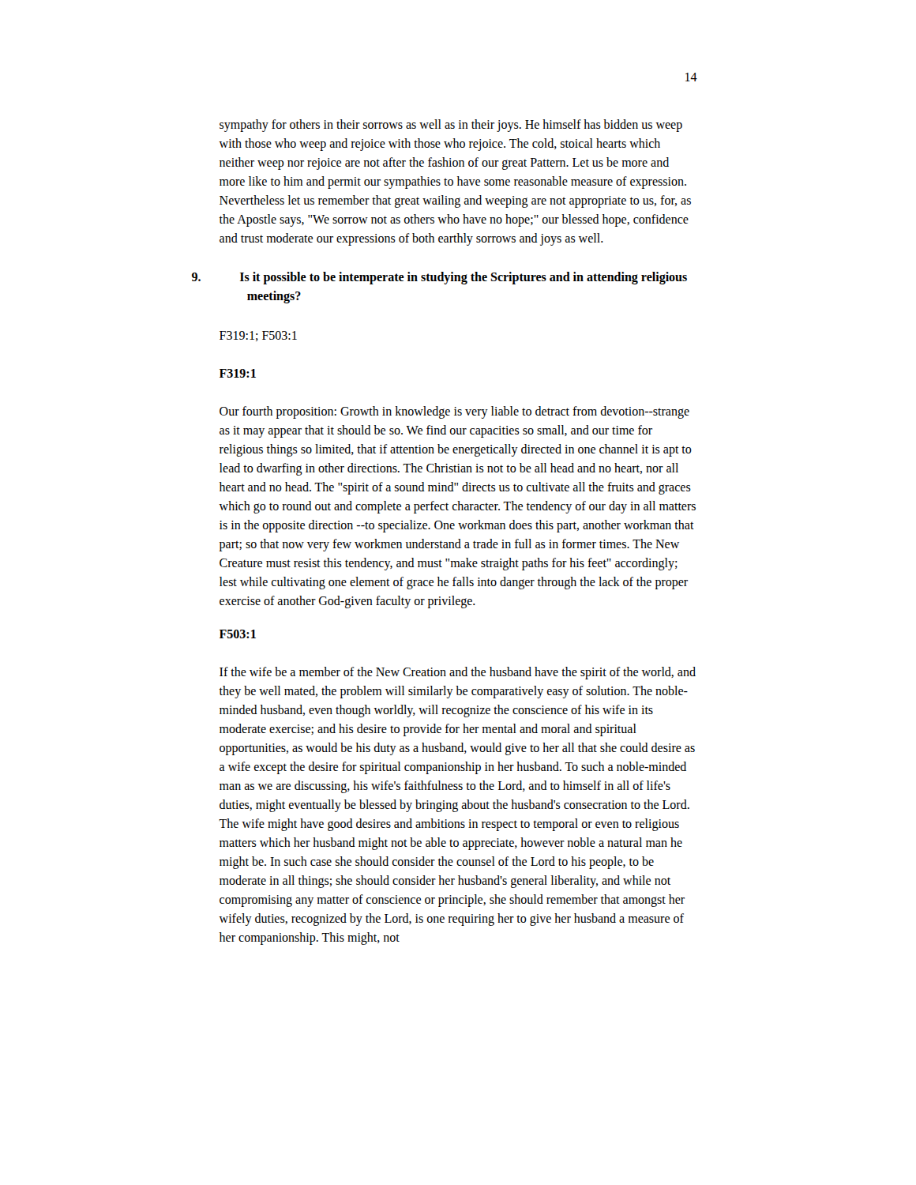14
sympathy for others in their sorrows as well as in their joys. He himself has bidden us weep with those who weep and rejoice with those who rejoice. The cold, stoical hearts which neither weep nor rejoice are not after the fashion of our great Pattern. Let us be more and more like to him and permit our sympathies to have some reasonable measure of expression. Nevertheless let us remember that great wailing and weeping are not appropriate to us, for, as the Apostle says, "We sorrow not as others who have no hope;" our blessed hope, confidence and trust moderate our expressions of both earthly sorrows and joys as well.
9. Is it possible to be intemperate in studying the Scriptures and in attending religious meetings?
F319:1; F503:1
F319:1
Our fourth proposition: Growth in knowledge is very liable to detract from devotion--strange as it may appear that it should be so. We find our capacities so small, and our time for religious things so limited, that if attention be energetically directed in one channel it is apt to lead to dwarfing in other directions. The Christian is not to be all head and no heart, nor all heart and no head. The "spirit of a sound mind" directs us to cultivate all the fruits and graces which go to round out and complete a perfect character. The tendency of our day in all matters is in the opposite direction --to specialize. One workman does this part, another workman that part; so that now very few workmen understand a trade in full as in former times. The New Creature must resist this tendency, and must "make straight paths for his feet" accordingly; lest while cultivating one element of grace he falls into danger through the lack of the proper exercise of another God-given faculty or privilege.
F503:1
If the wife be a member of the New Creation and the husband have the spirit of the world, and they be well mated, the problem will similarly be comparatively easy of solution. The noble-minded husband, even though worldly, will recognize the conscience of his wife in its moderate exercise; and his desire to provide for her mental and moral and spiritual opportunities, as would be his duty as a husband, would give to her all that she could desire as a wife except the desire for spiritual companionship in her husband. To such a noble-minded man as we are discussing, his wife's faithfulness to the Lord, and to himself in all of life's duties, might eventually be blessed by bringing about the husband's consecration to the Lord. The wife might have good desires and ambitions in respect to temporal or even to religious matters which her husband might not be able to appreciate, however noble a natural man he might be. In such case she should consider the counsel of the Lord to his people, to be moderate in all things; she should consider her husband's general liberality, and while not compromising any matter of conscience or principle, she should remember that amongst her wifely duties, recognized by the Lord, is one requiring her to give her husband a measure of her companionship. This might, not